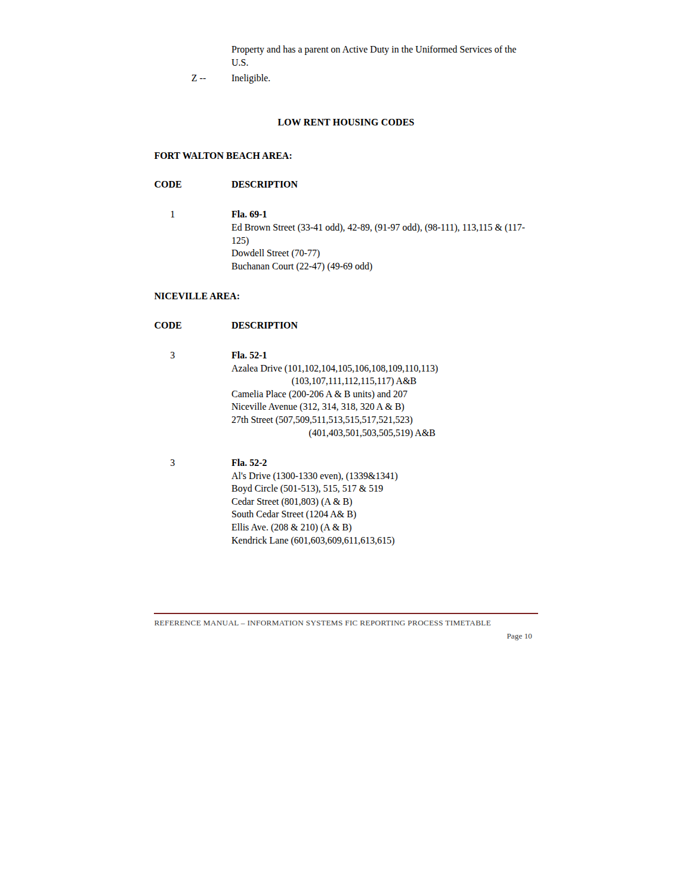Property and has a parent on Active Duty in the Uniformed Services of the
U.S.
Z --
Ineligible.
LOW RENT HOUSING CODES
FORT WALTON BEACH AREA:
CODE
DESCRIPTION
1
Fla. 69-1
Ed Brown Street (33-41 odd), 42-89, (91-97 odd), (98-111), 113,115 & (117-125)
Dowdell Street (70-77)
Buchanan Court (22-47) (49-69 odd)
NICEVILLE AREA:
CODE
DESCRIPTION
3
Fla. 52-1
Azalea Drive (101,102,104,105,106,108,109,110,113)
(103,107,111,112,115,117) A&B
Camelia Place (200-206 A & B units) and 207
Niceville Avenue (312, 314, 318, 320 A & B)
27th Street (507,509,511,513,515,517,521,523)
(401,403,501,503,505,519) A&B
3
Fla. 52-2
Al's Drive (1300-1330 even), (1339&1341)
Boyd Circle (501-513), 515, 517 & 519
Cedar Street (801,803) (A & B)
South Cedar Street (1204 A& B)
Ellis Ave. (208 & 210) (A & B)
Kendrick Lane (601,603,609,611,613,615)
REFERENCE MANUAL – INFORMATION SYSTEMS FIC REPORTING PROCESS TIMETABLE
Page 10